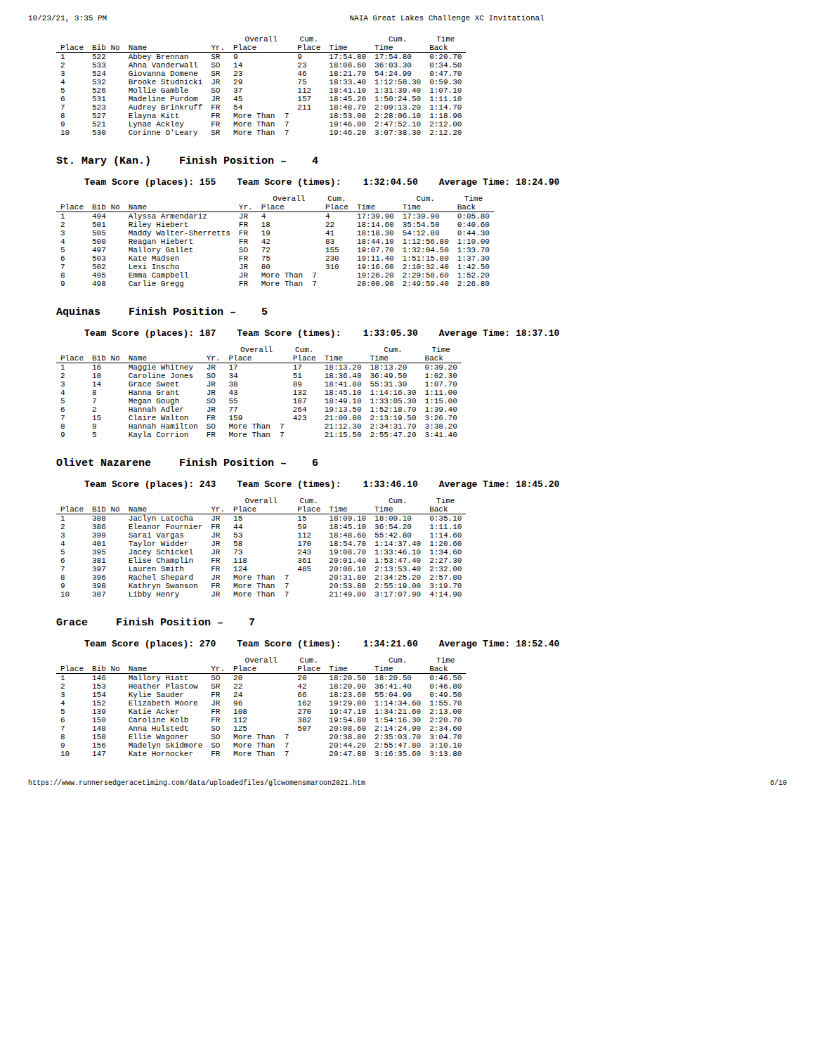10/23/21, 3:35 PM
NAIA Great Lakes Challenge XC Invitational
| | | | | Overall | Cum. | | Cum. | Time |
| --- | --- | --- | --- | --- | --- | --- | --- | --- |
| Place | Bib No | Name | Yr. | Place | Place | Time | Time | Back |
| 1 | 522 | Abbey Brennan | SR | 9 | 9 | 17:54.80 | 17:54.80 | 0:20.70 |
| 2 | 533 | Ahna Vanderwall | SO | 14 | 23 | 18:08.60 | 36:03.30 | 0:34.50 |
| 3 | 524 | Giovanna Domene | SR | 23 | 46 | 18:21.70 | 54:24.90 | 0:47.70 |
| 4 | 532 | Brooke Studnicki | JR | 29 | 75 | 18:33.40 | 1:12:58.30 | 0:59.30 |
| 5 | 526 | Mollie Gamble | SO | 37 | 112 | 18:41.10 | 1:31:39.40 | 1:07.10 |
| 6 | 531 | Madeline Purdom | JR | 45 | 157 | 18:45.20 | 1:50:24.50 | 1:11.10 |
| 7 | 523 | Audrey Brinkruff | FR | 54 | 211 | 18:48.70 | 2:09:13.20 | 1:14.70 |
| 8 | 527 | Elayna Kitt | FR | More Than 7 | | 18:53.00 | 2:28:06.10 | 1:18.90 |
| 9 | 521 | Lynae Ackley | FR | More Than 7 | | 19:46.00 | 2:47:52.10 | 2:12.00 |
| 10 | 530 | Corinne O'Leary | SR | More Than 7 | | 19:46.20 | 3:07:38.30 | 2:12.20 |
St. Mary (Kan.)Finish Position – 4
Team Score (places): 155 Team Score (times): 1:32:04.50 Average Time: 18:24.90
| | | | | Overall | Cum. | | Cum. | Time |
| --- | --- | --- | --- | --- | --- | --- | --- | --- |
| Place | Bib No | Name | Yr. | Place | Place | Time | Time | Back |
| 1 | 494 | Alyssa Armendariz | JR | 4 | 4 | 17:39.90 | 17:39.90 | 0:05.80 |
| 2 | 501 | Riley Hiebert | FR | 18 | 22 | 18:14.60 | 35:54.50 | 0:40.60 |
| 3 | 505 | Maddy Walter-Sherretts | FR | 19 | 41 | 18:18.30 | 54:12.80 | 0:44.30 |
| 4 | 500 | Reagan Hiebert | FR | 42 | 83 | 18:44.10 | 1:12:56.80 | 1:10.00 |
| 5 | 497 | Mallory Gallet | SO | 72 | 155 | 19:07.70 | 1:32:04.50 | 1:33.70 |
| 6 | 503 | Kate Madsen | FR | 75 | 230 | 19:11.40 | 1:51:15.80 | 1:37.30 |
| 7 | 502 | Lexi Inscho | JR | 80 | 310 | 19:16.60 | 2:10:32.40 | 1:42.50 |
| 8 | 495 | Emma Campbell | JR | More Than 7 | | 19:26.20 | 2:29:58.60 | 1:52.20 |
| 9 | 498 | Carlie Gregg | FR | More Than 7 | | 20:00.90 | 2:49:59.40 | 2:26.80 |
AquinasFinish Position – 5
Team Score (places): 187 Team Score (times): 1:33:05.30 Average Time: 18:37.10
| | | | | Overall | Cum. | | Cum. | Time |
| --- | --- | --- | --- | --- | --- | --- | --- | --- |
| Place | Bib No | Name | Yr. | Place | Place | Time | Time | Back |
| 1 | 16 | Maggie Whitney | JR | 17 | 17 | 18:13.20 | 18:13.20 | 0:39.20 |
| 2 | 10 | Caroline Jones | SO | 34 | 51 | 18:36.40 | 36:49.50 | 1:02.30 |
| 3 | 14 | Grace Sweet | JR | 38 | 89 | 18:41.80 | 55:31.30 | 1:07.70 |
| 4 | 8 | Hanna Grant | JR | 43 | 132 | 18:45.10 | 1:14:16.30 | 1:11.00 |
| 5 | 7 | Megan Gough | SO | 55 | 187 | 18:49.10 | 1:33:05.30 | 1:15.00 |
| 6 | 2 | Hannah Adler | JR | 77 | 264 | 19:13.50 | 1:52:18.70 | 1:39.40 |
| 7 | 15 | Claire Walton | FR | 159 | 423 | 21:00.80 | 2:13:19.50 | 3:26.70 |
| 8 | 9 | Hannah Hamilton | SO | More Than 7 | | 21:12.30 | 2:34:31.70 | 3:38.20 |
| 9 | 5 | Kayla Corrion | FR | More Than 7 | | 21:15.50 | 2:55:47.20 | 3:41.40 |
Olivet NazareneFinish Position – 6
Team Score (places): 243 Team Score (times): 1:33:46.10 Average Time: 18:45.20
| | | | | Overall | Cum. | | Cum. | Time |
| --- | --- | --- | --- | --- | --- | --- | --- | --- |
| Place | Bib No | Name | Yr. | Place | Place | Time | Time | Back |
| 1 | 388 | Jaclyn Latocha | JR | 15 | 15 | 18:09.10 | 18:09.10 | 0:35.10 |
| 2 | 386 | Eleanor Fournier | FR | 44 | 59 | 18:45.10 | 36:54.20 | 1:11.10 |
| 3 | 399 | Sarai Vargas | JR | 53 | 112 | 18:48.60 | 55:42.80 | 1:14.60 |
| 4 | 401 | Taylor Widder | JR | 58 | 170 | 18:54.70 | 1:14:37.40 | 1:20.60 |
| 5 | 395 | Jacey Schickel | JR | 73 | 243 | 19:08.70 | 1:33:46.10 | 1:34.60 |
| 6 | 381 | Elise Champlin | FR | 118 | 361 | 20:01.40 | 1:53:47.40 | 2:27.30 |
| 7 | 397 | Lauren Smith | FR | 124 | 485 | 20:06.10 | 2:13:53.40 | 2:32.00 |
| 8 | 396 | Rachel Shepard | JR | More Than 7 | | 20:31.80 | 2:34:25.20 | 2:57.80 |
| 9 | 398 | Kathryn Swanson | FR | More Than 7 | | 20:53.80 | 2:55:19.00 | 3:19.70 |
| 10 | 387 | Libby Henry | JR | More Than 7 | | 21:49.00 | 3:17:07.90 | 4:14.90 |
GraceFinish Position – 7
Team Score (places): 270 Team Score (times): 1:34:21.60 Average Time: 18:52.40
| | | | | Overall | Cum. | | Cum. | Time |
| --- | --- | --- | --- | --- | --- | --- | --- | --- |
| Place | Bib No | Name | Yr. | Place | Place | Time | Time | Back |
| 1 | 146 | Mallory Hiatt | SO | 20 | 20 | 18:20.50 | 18:20.50 | 0:46.50 |
| 2 | 153 | Heather Plastow | SR | 22 | 42 | 18:20.90 | 36:41.40 | 0:46.80 |
| 3 | 154 | Kylie Sauder | FR | 24 | 66 | 18:23.60 | 55:04.90 | 0:49.50 |
| 4 | 152 | Elizabeth Moore | JR | 96 | 162 | 19:29.80 | 1:14:34.60 | 1:55.70 |
| 5 | 139 | Katie Acker | FR | 108 | 270 | 19:47.10 | 1:34:21.60 | 2:13.00 |
| 6 | 150 | Caroline Kolb | FR | 112 | 382 | 19:54.80 | 1:54:16.30 | 2:20.70 |
| 7 | 148 | Anna Hulstedt | SO | 125 | 507 | 20:08.60 | 2:14:24.90 | 2:34.60 |
| 8 | 158 | Ellie Wagoner | SO | More Than 7 | | 20:38.80 | 2:35:03.70 | 3:04.70 |
| 9 | 156 | Madelyn Skidmore | SO | More Than 7 | | 20:44.20 | 2:55:47.80 | 3:10.10 |
| 10 | 147 | Kate Hornocker | FR | More Than 7 | | 20:47.80 | 3:16:35.60 | 3:13.80 |
https://www.runnersedgeracetiming.com/data/uploadedfiles/glcwomensmaroon2021.htm 6/10